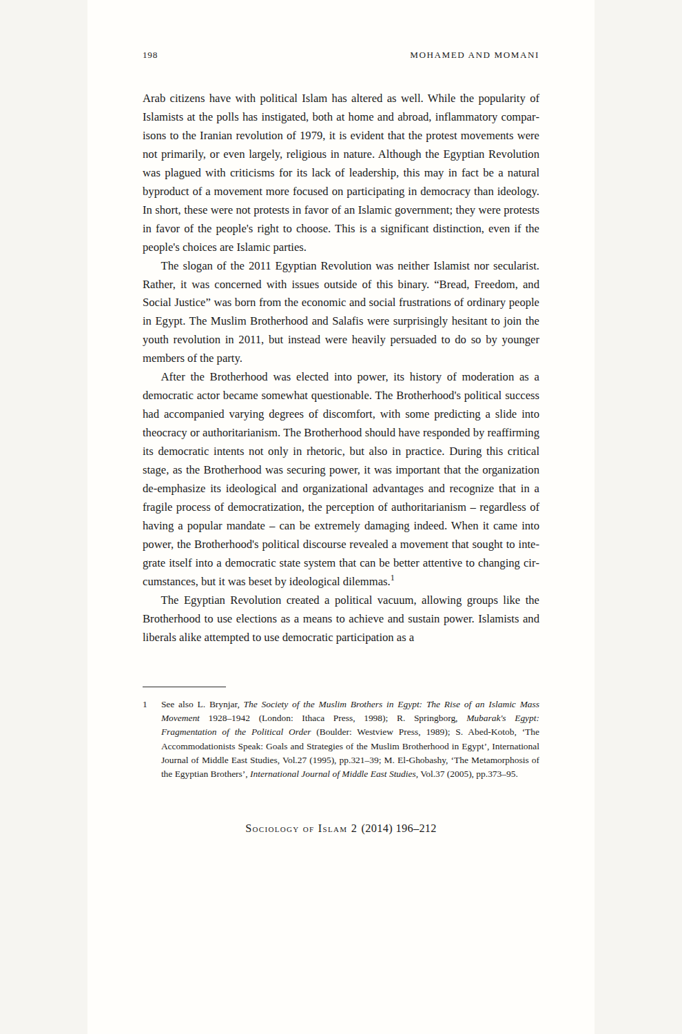198 Mohamed and Momani
Arab citizens have with political Islam has altered as well. While the popularity of Islamists at the polls has instigated, both at home and abroad, inflammatory comparisons to the Iranian revolution of 1979, it is evident that the protest movements were not primarily, or even largely, religious in nature. Although the Egyptian Revolution was plagued with criticisms for its lack of leadership, this may in fact be a natural byproduct of a movement more focused on participating in democracy than ideology. In short, these were not protests in favor of an Islamic government; they were protests in favor of the people's right to choose. This is a significant distinction, even if the people's choices are Islamic parties.
The slogan of the 2011 Egyptian Revolution was neither Islamist nor secularist. Rather, it was concerned with issues outside of this binary. “Bread, Freedom, and Social Justice” was born from the economic and social frustrations of ordinary people in Egypt. The Muslim Brotherhood and Salafis were surprisingly hesitant to join the youth revolution in 2011, but instead were heavily persuaded to do so by younger members of the party.
After the Brotherhood was elected into power, its history of moderation as a democratic actor became somewhat questionable. The Brotherhood's political success had accompanied varying degrees of discomfort, with some predicting a slide into theocracy or authoritarianism. The Brotherhood should have responded by reaffirming its democratic intents not only in rhetoric, but also in practice. During this critical stage, as the Brotherhood was securing power, it was important that the organization de-emphasize its ideological and organizational advantages and recognize that in a fragile process of democratization, the perception of authoritarianism – regardless of having a popular mandate – can be extremely damaging indeed. When it came into power, the Brotherhood's political discourse revealed a movement that sought to integrate itself into a democratic state system that can be better attentive to changing circumstances, but it was beset by ideological dilemmas.1
The Egyptian Revolution created a political vacuum, allowing groups like the Brotherhood to use elections as a means to achieve and sustain power. Islamists and liberals alike attempted to use democratic participation as a
1 See also L. Brynjar, The Society of the Muslim Brothers in Egypt: The Rise of an Islamic Mass Movement 1928–1942 (London: Ithaca Press, 1998); R. Springborg, Mubarak's Egypt: Fragmentation of the Political Order (Boulder: Westview Press, 1989); S. Abed-Kotob, ‘The Accommodationists Speak: Goals and Strategies of the Muslim Brotherhood in Egypt’, International Journal of Middle East Studies, Vol.27 (1995), pp.321–39; M. El-Ghobashy, ‘The Metamorphosis of the Egyptian Brothers’, International Journal of Middle East Studies, Vol.37 (2005), pp.373–95.
Sociology of Islam 2 (2014) 196–212